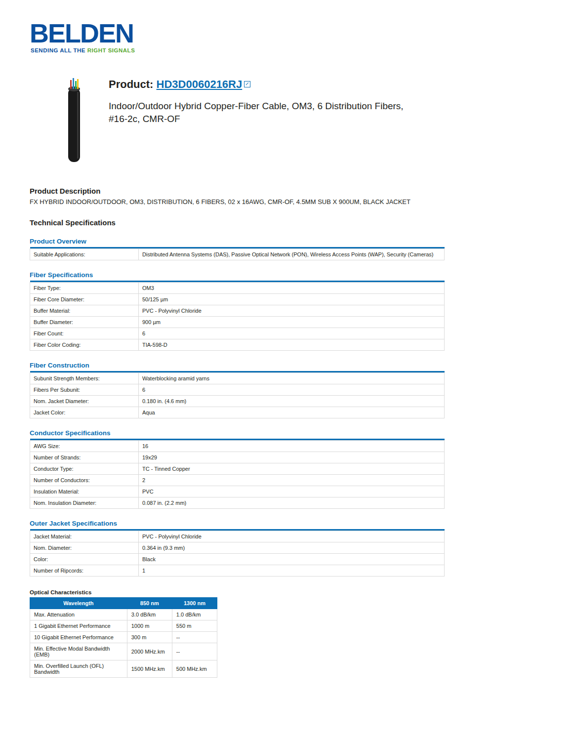BELDEN
SENDING ALL THE RIGHT SIGNALS
Product: HD3D0060216RJ
Indoor/Outdoor Hybrid Copper-Fiber Cable, OM3, 6 Distribution Fibers,
#16-2c, CMR-OF
Product Description
FX HYBRID INDOOR/OUTDOOR, OM3, DISTRIBUTION, 6 FIBERS, 02 x 16AWG, CMR-OF, 4.5MM SUB X 900UM, BLACK JACKET
Technical Specifications
Product Overview
| Suitable Applications: | Distributed Antenna Systems (DAS), Passive Optical Network (PON), Wireless Access Points (WAP), Security (Cameras) |
Fiber Specifications
| Fiber Type: | OM3 |
| Fiber Core Diameter: | 50/125 µm |
| Buffer Material: | PVC - Polyvinyl Chloride |
| Buffer Diameter: | 900 µm |
| Fiber Count: | 6 |
| Fiber Color Coding: | TIA-598-D |
Fiber Construction
| Subunit Strength Members: | Waterblocking aramid yarns |
| Fibers Per Subunit: | 6 |
| Nom. Jacket Diameter: | 0.180 in. (4.6 mm) |
| Jacket Color: | Aqua |
Conductor Specifications
| AWG Size: | 16 |
| Number of Strands: | 19x29 |
| Conductor Type: | TC - Tinned Copper |
| Number of Conductors: | 2 |
| Insulation Material: | PVC |
| Nom. Insulation Diameter: | 0.087 in. (2.2 mm) |
Outer Jacket Specifications
| Jacket Material: | PVC - Polyvinyl Chloride |
| Nom. Diameter: | 0.364 in (9.3 mm) |
| Color: | Black |
| Number of Ripcords: | 1 |
Optical Characteristics
| Wavelength | 850 nm | 1300 nm |
| --- | --- | --- |
| Max. Attenuation | 3.0 dB/km | 1.0 dB/km |
| 1 Gigabit Ethernet Performance | 1000 m | 550 m |
| 10 Gigabit Ethernet Performance | 300 m | -- |
| Min. Effective Modal Bandwidth (EMB) | 2000 MHz.km | -- |
| Min. Overfilled Launch (OFL) Bandwidth | 1500 MHz.km | 500 MHz.km |